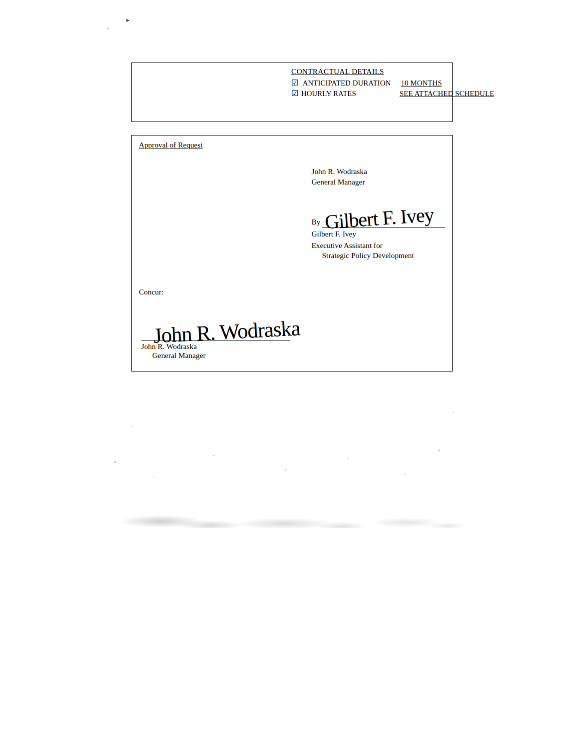▸
,
| | CONTRACTUAL DETAILS ☑ ANTICIPATED DURATION 10 MONTHS ☑ HOURLY RATES SEE ATTACHED SCHEDULE |
Approval of Request
John R. Wodraska
General Manager
By Gilbert F. Ivey
Gilbert F. Ivey
Executive Assistant for
Strategic Policy Development
Concur:
John R. Wodraska
John R. Wodraska
General Manager